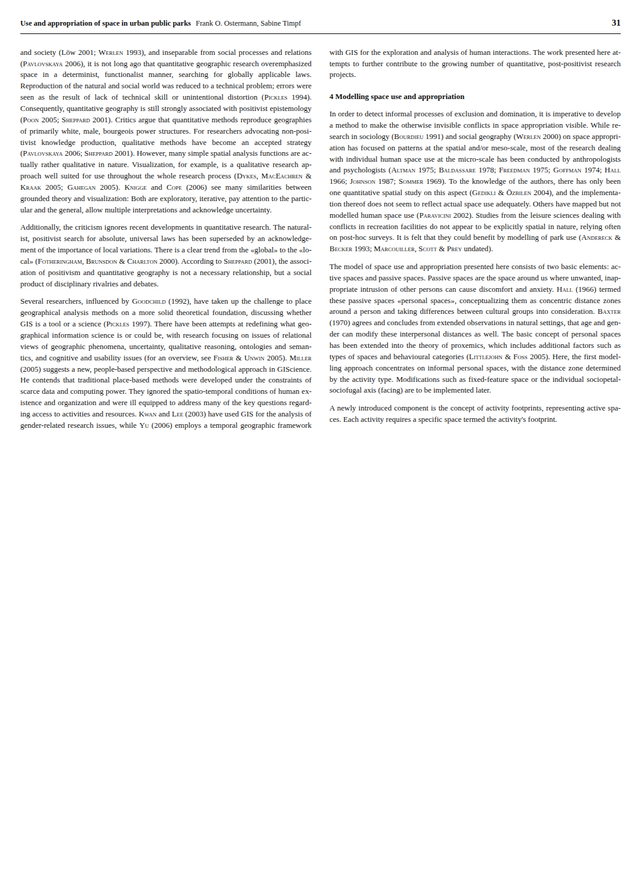Use and appropriation of space in urban public parks Frank O. Ostermann, Sabine Timpf
31
and society (Löw 2001; Werlen 1993), and inseparable from social processes and relations (Pavlovskaya 2006), it is not long ago that quantitative geographic research overemphasized space in a determinist, functionalist manner, searching for globally applicable laws. Reproduction of the natural and social world was reduced to a technical problem; errors were seen as the result of lack of technical skill or unintentional distortion (Pickles 1994). Consequently, quantitative geography is still strongly associated with positivist epistemology (Poon 2005; Sheppard 2001). Critics argue that quantitative methods reproduce geographies of primarily white, male, bourgeois power structures. For researchers advocating non-positivist knowledge production, qualitative methods have become an accepted strategy (Pavlovskaya 2006; Sheppard 2001). However, many simple spatial analysis functions are actually rather qualitative in nature. Visualization, for example, is a qualitative research approach well suited for use throughout the whole research process (Dykes, MacEachren & Kraak 2005; Gahegan 2005). Knigge and Cope (2006) see many similarities between grounded theory and visualization: Both are exploratory, iterative, pay attention to the particular and the general, allow multiple interpretations and acknowledge uncertainty.
Additionally, the criticism ignores recent developments in quantitative research. The naturalist, positivist search for absolute, universal laws has been superseded by an acknowledgement of the importance of local variations. There is a clear trend from the «global» to the «local» (Fotheringham, Brunsdon & Charlton 2000). According to Sheppard (2001), the association of positivism and quantitative geography is not a necessary relationship, but a social product of disciplinary rivalries and debates.
Several researchers, influenced by Goodchild (1992), have taken up the challenge to place geographical analysis methods on a more solid theoretical foundation, discussing whether GIS is a tool or a science (Pickles 1997). There have been attempts at redefining what geographical information science is or could be, with research focusing on issues of relational views of geographic phenomena, uncertainty, qualitative reasoning, ontologies and semantics, and cognitive and usability issues (for an overview, see Fisher & Unwin 2005). Miller (2005) suggests a new, people-based perspective and methodological approach in GIScience. He contends that traditional place-based methods were developed under the constraints of scarce data and computing power. They ignored the spatio-temporal conditions of human existence and organization and were ill equipped to address many of the key questions regarding access to activities and resources. Kwan and Lee (2003) have used GIS for the analysis of gender-related research issues, while Yu (2006) employs a temporal geographic framework with GIS for the exploration and analysis of human interactions. The work presented here attempts to further contribute to the growing number of quantitative, post-positivist research projects.
4 Modelling space use and appropriation
In order to detect informal processes of exclusion and domination, it is imperative to develop a method to make the otherwise invisible conflicts in space appropriation visible. While research in sociology (Bourdieu 1991) and social geography (Werlen 2000) on space appropriation has focused on patterns at the spatial and/or meso-scale, most of the research dealing with individual human space use at the micro-scale has been conducted by anthropologists and psychologists (Altman 1975; Baldassare 1978; Freedman 1975; Goffman 1974; Hall 1966; Johnson 1987; Sommer 1969). To the knowledge of the authors, there has only been one quantitative spatial study on this aspect (Gedikli & Özbilen 2004), and the implementation thereof does not seem to reflect actual space use adequately. Others have mapped but not modelled human space use (Paravicini 2002). Studies from the leisure sciences dealing with conflicts in recreation facilities do not appear to be explicitly spatial in nature, relying often on post-hoc surveys. It is felt that they could benefit by modelling of park use (Andereck & Becker 1993; Marcouiller, Scott & Prey undated).
The model of space use and appropriation presented here consists of two basic elements: active spaces and passive spaces. Passive spaces are the space around us where unwanted, inappropriate intrusion of other persons can cause discomfort and anxiety. Hall (1966) termed these passive spaces «personal spaces», conceptualizing them as concentric distance zones around a person and taking differences between cultural groups into consideration. Baxter (1970) agrees and concludes from extended observations in natural settings, that age and gender can modify these interpersonal distances as well. The basic concept of personal spaces has been extended into the theory of proxemics, which includes additional factors such as types of spaces and behavioural categories (Littlejohn & Foss 2005). Here, the first modelling approach concentrates on informal personal spaces, with the distance zone determined by the activity type. Modifications such as fixed-feature space or the individual sociopetal-sociofugal axis (facing) are to be implemented later.
A newly introduced component is the concept of activity footprints, representing active spaces. Each activity requires a specific space termed the activity's footprint.